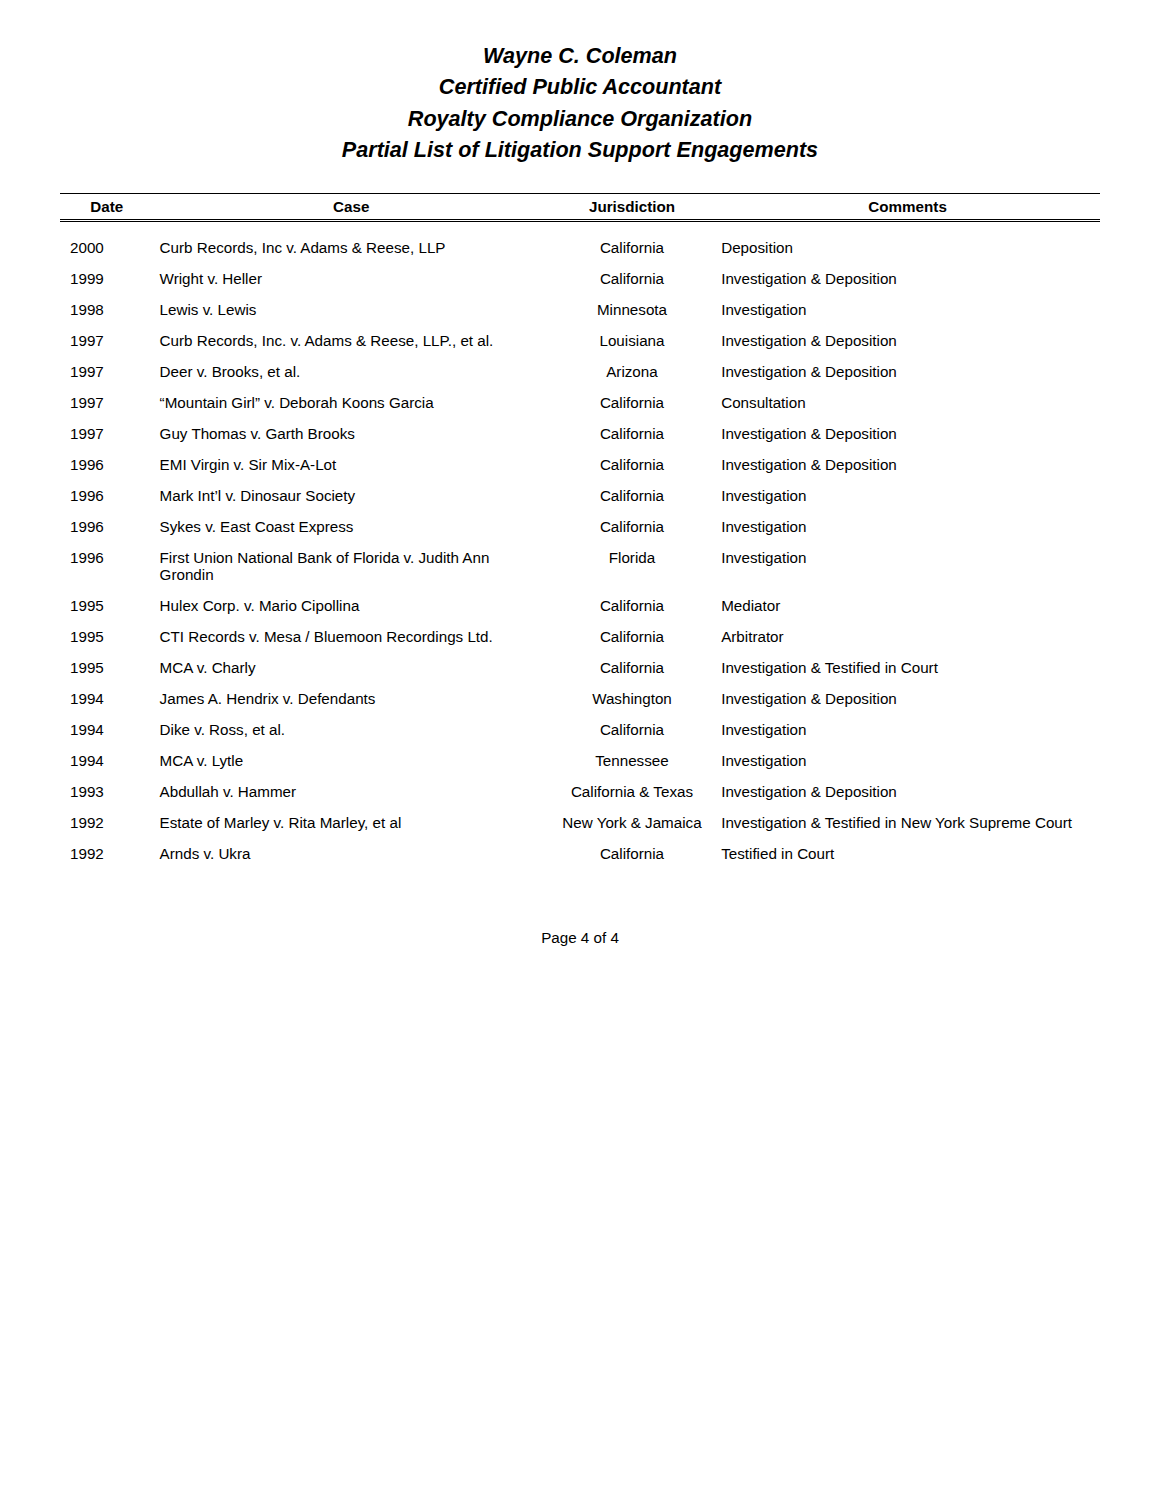Wayne C. Coleman
Certified Public Accountant
Royalty Compliance Organization
Partial List of Litigation Support Engagements
| Date | Case | Jurisdiction | Comments |
| --- | --- | --- | --- |
| 2000 | Curb Records, Inc v. Adams & Reese, LLP | California | Deposition |
| 1999 | Wright v. Heller | California | Investigation & Deposition |
| 1998 | Lewis v. Lewis | Minnesota | Investigation |
| 1997 | Curb Records, Inc. v. Adams & Reese, LLP., et al. | Louisiana | Investigation & Deposition |
| 1997 | Deer v. Brooks, et al. | Arizona | Investigation & Deposition |
| 1997 | “Mountain Girl” v. Deborah Koons Garcia | California | Consultation |
| 1997 | Guy Thomas v. Garth Brooks | California | Investigation & Deposition |
| 1996 | EMI Virgin v. Sir Mix-A-Lot | California | Investigation & Deposition |
| 1996 | Mark Int’l v. Dinosaur Society | California | Investigation |
| 1996 | Sykes v. East Coast Express | California | Investigation |
| 1996 | First Union National Bank of Florida v. Judith Ann Grondin | Florida | Investigation |
| 1995 | Hulex Corp. v. Mario Cipollina | California | Mediator |
| 1995 | CTI Records v. Mesa / Bluemoon Recordings Ltd. | California | Arbitrator |
| 1995 | MCA v. Charly | California | Investigation & Testified in Court |
| 1994 | James A. Hendrix v. Defendants | Washington | Investigation & Deposition |
| 1994 | Dike v. Ross, et al. | California | Investigation |
| 1994 | MCA v. Lytle | Tennessee | Investigation |
| 1993 | Abdullah v. Hammer | California & Texas | Investigation & Deposition |
| 1992 | Estate of Marley v. Rita Marley, et al | New York & Jamaica | Investigation & Testified in New York Supreme Court |
| 1992 | Arnds v. Ukra | California | Testified in Court |
Page 4 of 4